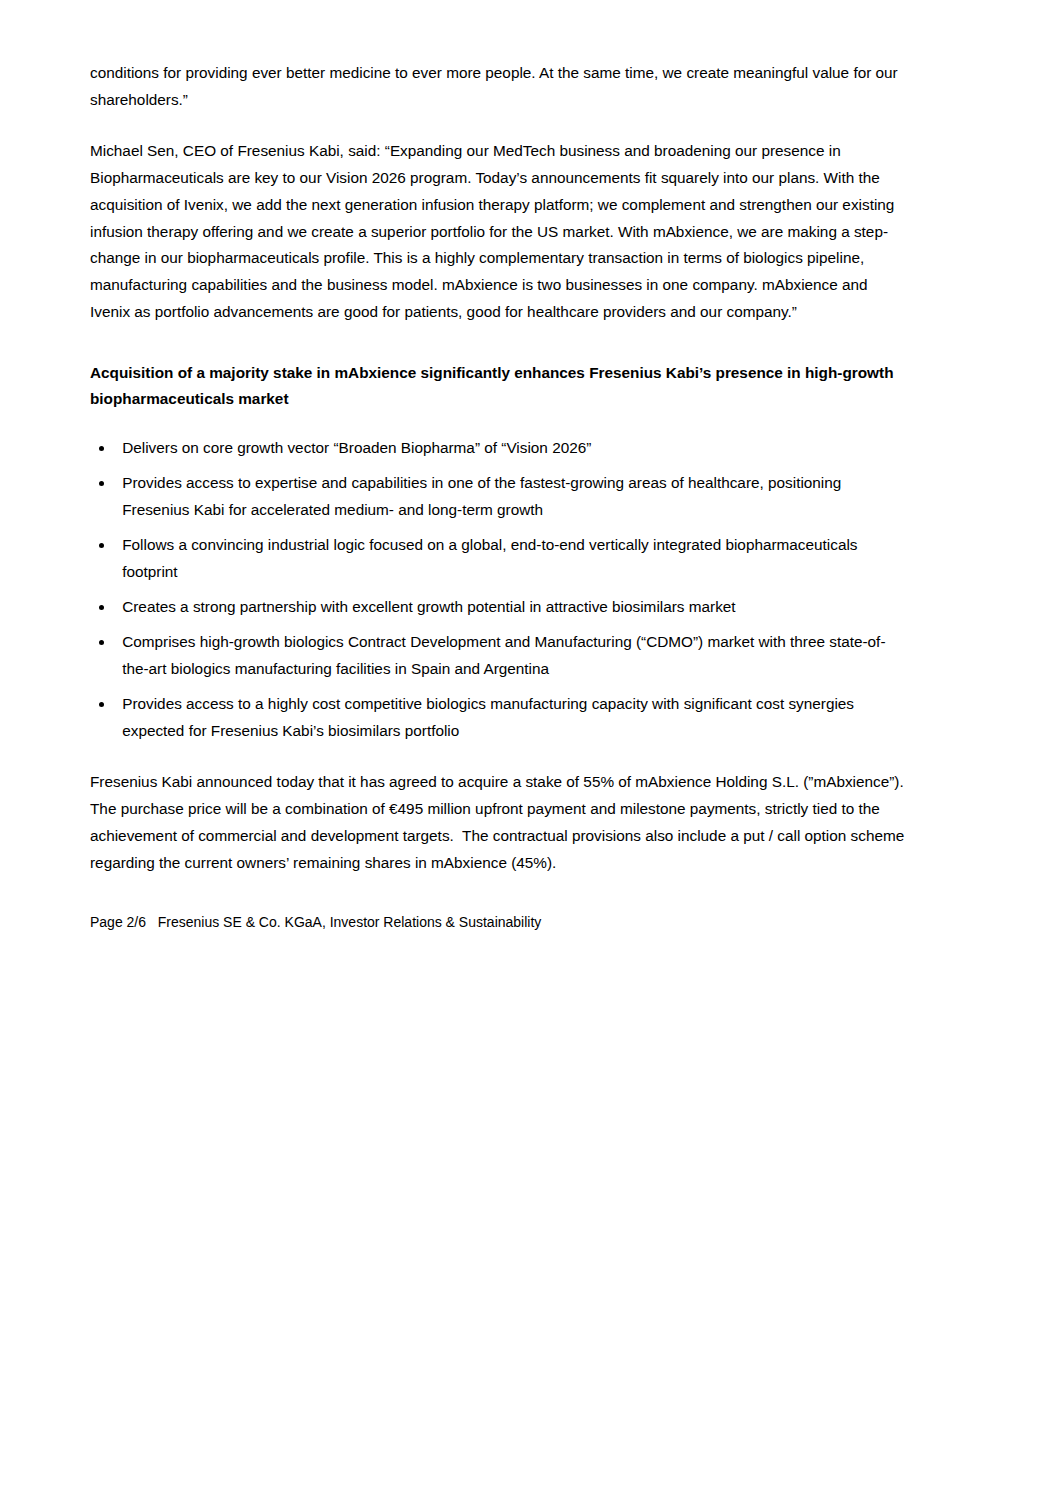conditions for providing ever better medicine to ever more people. At the same time, we create meaningful value for our shareholders.”
Michael Sen, CEO of Fresenius Kabi, said: “Expanding our MedTech business and broadening our presence in Biopharmaceuticals are key to our Vision 2026 program. Today’s announcements fit squarely into our plans. With the acquisition of Ivenix, we add the next generation infusion therapy platform; we complement and strengthen our existing infusion therapy offering and we create a superior portfolio for the US market. With mAbxience, we are making a step-change in our biopharmaceuticals profile. This is a highly complementary transaction in terms of biologics pipeline, manufacturing capabilities and the business model. mAbxience is two businesses in one company. mAbxience and Ivenix as portfolio advancements are good for patients, good for healthcare providers and our company.”
Acquisition of a majority stake in mAbxience significantly enhances Fresenius Kabi’s presence in high-growth biopharmaceuticals market
Delivers on core growth vector “Broaden Biopharma” of “Vision 2026”
Provides access to expertise and capabilities in one of the fastest-growing areas of healthcare, positioning Fresenius Kabi for accelerated medium- and long-term growth
Follows a convincing industrial logic focused on a global, end-to-end vertically integrated biopharmaceuticals footprint
Creates a strong partnership with excellent growth potential in attractive biosimilars market
Comprises high-growth biologics Contract Development and Manufacturing (“CDMO”) market with three state-of-the-art biologics manufacturing facilities in Spain and Argentina
Provides access to a highly cost competitive biologics manufacturing capacity with significant cost synergies expected for Fresenius Kabi’s biosimilars portfolio
Fresenius Kabi announced today that it has agreed to acquire a stake of 55% of mAbxience Holding S.L. (”mAbxience”). The purchase price will be a combination of €495 million upfront payment and milestone payments, strictly tied to the achievement of commercial and development targets. The contractual provisions also include a put / call option scheme regarding the current owners’ remaining shares in mAbxience (45%).
Page 2/6 Fresenius SE & Co. KGaA, Investor Relations & Sustainability